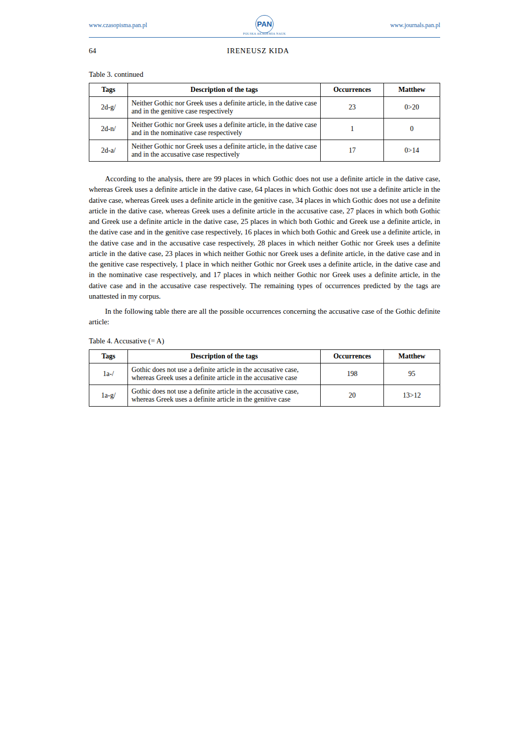www.czasopisma.pan.pl
PAN
POLSKA AKADEMIA NAUK
www.journals.pan.pl
64 IRENEUSZ KIDA
Table 3. continued
| Tags | Description of the tags | Occurrences | Matthew |
| --- | --- | --- | --- |
| 2d-g/ | Neither Gothic nor Greek uses a definite article, in the dative case and in the genitive case respectively | 23 | 0>20 |
| 2d-n/ | Neither Gothic nor Greek uses a definite article, in the dative case and in the nominative case respectively | 1 | 0 |
| 2d-a/ | Neither Gothic nor Greek uses a definite article, in the dative case and in the accusative case respectively | 17 | 0>14 |
According to the analysis, there are 99 places in which Gothic does not use a definite article in the dative case, whereas Greek uses a definite article in the dative case, 64 places in which Gothic does not use a definite article in the dative case, whereas Greek uses a definite article in the genitive case, 34 places in which Gothic does not use a definite article in the dative case, whereas Greek uses a definite article in the accusative case, 27 places in which both Gothic and Greek use a definite article in the dative case, 25 places in which both Gothic and Greek use a definite article, in the dative case and in the genitive case respectively, 16 places in which both Gothic and Greek use a definite article, in the dative case and in the accusative case respectively, 28 places in which neither Gothic nor Greek uses a definite article in the dative case, 23 places in which neither Gothic nor Greek uses a definite article, in the dative case and in the genitive case respectively, 1 place in which neither Gothic nor Greek uses a definite article, in the dative case and in the nominative case respectively, and 17 places in which neither Gothic nor Greek uses a definite article, in the dative case and in the accusative case respectively. The remaining types of occurrences predicted by the tags are unattested in my corpus.
In the following table there are all the possible occurrences concerning the accusative case of the Gothic definite article:
Table 4. Accusative (= A)
| Tags | Description of the tags | Occurrences | Matthew |
| --- | --- | --- | --- |
| 1a-/ | Gothic does not use a definite article in the accusative case, whereas Greek uses a definite article in the accusative case | 198 | 95 |
| 1a-g/ | Gothic does not use a definite article in the accusative case, whereas Greek uses a definite article in the genitive case | 20 | 13>12 |